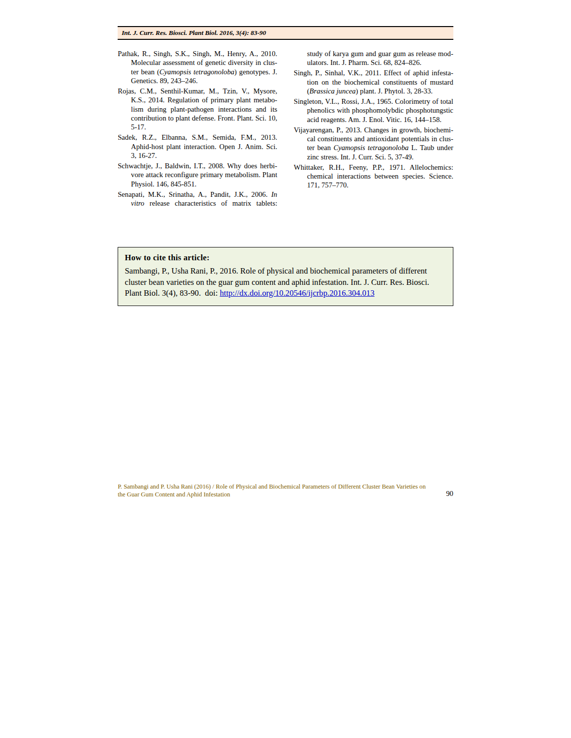Int. J. Curr. Res. Biosci. Plant Biol. 2016, 3(4): 83-90
Pathak, R., Singh, S.K., Singh, M., Henry, A., 2010. Molecular assessment of genetic diversity in cluster bean (Cyamopsis tetragonoloba) genotypes. J. Genetics. 89, 243–246.
Rojas, C.M., Senthil-Kumar, M., Tzin, V., Mysore, K.S., 2014. Regulation of primary plant metabolism during plant-pathogen interactions and its contribution to plant defense. Front. Plant. Sci. 10, 5-17.
Sadek, R.Z., Elbanna, S.M., Semida, F.M., 2013. Aphid-host plant interaction. Open J. Anim. Sci. 3, 16-27.
Schwachtje, J., Baldwin, I.T., 2008. Why does herbivore attack reconfigure primary metabolism. Plant Physiol. 146, 845-851.
Senapati, M.K., Srinatha, A., Pandit, J.K., 2006. In vitro release characteristics of matrix tablets: study of karya gum and guar gum as release modulators. Int. J. Pharm. Sci. 68, 824–826.
Singh, P., Sinhal, V.K., 2011. Effect of aphid infestation on the biochemical constituents of mustard (Brassica juncea) plant. J. Phytol. 3, 28-33.
Singleton, V.L., Rossi, J.A., 1965. Colorimetry of total phenolics with phosphomolybdic phosphotungstic acid reagents. Am. J. Enol. Vitic. 16, 144–158.
Vijayarengan, P., 2013. Changes in growth, biochemical constituents and antioxidant potentials in cluster bean Cyamopsis tetragonoloba L. Taub under zinc stress. Int. J. Curr. Sci. 5, 37-49.
Whittaker, R.H., Feeny, P.P., 1971. Allelochemics: chemical interactions between species. Science. 171, 757–770.
How to cite this article:
Sambangi, P., Usha Rani, P., 2016. Role of physical and biochemical parameters of different cluster bean varieties on the guar gum content and aphid infestation. Int. J. Curr. Res. Biosci. Plant Biol. 3(4), 83-90. doi: http://dx.doi.org/10.20546/ijcrbp.2016.304.013
P. Sambangi and P. Usha Rani (2016) / Role of Physical and Biochemical Parameters of Different Cluster Bean Varieties on the Guar Gum Content and Aphid Infestation
90